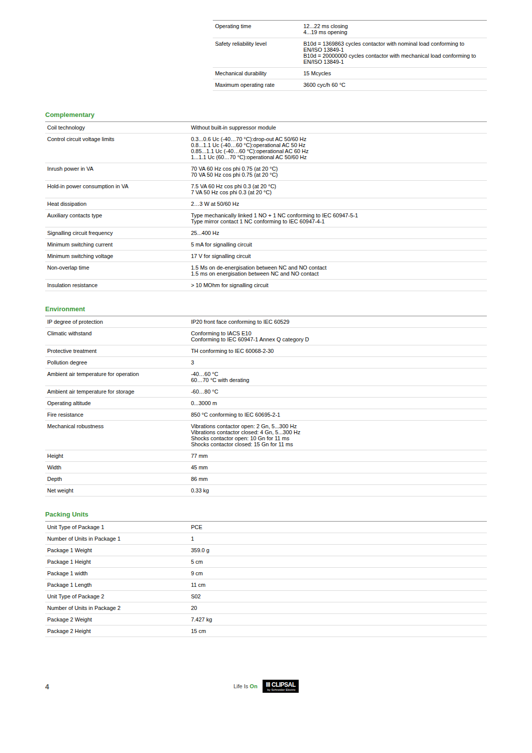| Operating time | 12...22 ms closing 4...19 ms opening |
| Safety reliability level | B10d = 1369863 cycles contactor with nominal load conforming to EN/ISO 13849-1 B10d = 20000000 cycles contactor with mechanical load conforming to EN/ISO 13849-1 |
| Mechanical durability | 15 Mcycles |
| Maximum operating rate | 3600 cyc/h 60 °C |
Complementary
| Coil technology | Without built-in suppressor module |
| Control circuit voltage limits | 0.3...0.6 Uc (-40…70 °C):drop-out AC 50/60 Hz 0.8...1.1 Uc (-40…60 °C):operational AC 50 Hz 0.85...1.1 Uc (-40…60 °C):operational AC 60 Hz 1...1.1 Uc (60…70 °C):operational AC 50/60 Hz |
| Inrush power in VA | 70 VA 60 Hz cos phi 0.75 (at 20 °C) 70 VA 50 Hz cos phi 0.75 (at 20 °C) |
| Hold-in power consumption in VA | 7.5 VA 60 Hz cos phi 0.3 (at 20 °C) 7 VA 50 Hz cos phi 0.3 (at 20 °C) |
| Heat dissipation | 2…3 W at 50/60 Hz |
| Auxiliary contacts type | Type mechanically linked 1 NO + 1 NC conforming to IEC 60947-5-1 Type mirror contact 1 NC conforming to IEC 60947-4-1 |
| Signalling circuit frequency | 25...400 Hz |
| Minimum switching current | 5 mA for signalling circuit |
| Minimum switching voltage | 17 V for signalling circuit |
| Non-overlap time | 1.5 Ms on de-energisation between NC and NO contact 1.5 ms on energisation between NC and NO contact |
| Insulation resistance | > 10 MOhm for signalling circuit |
Environment
| IP degree of protection | IP20 front face conforming to IEC 60529 |
| Climatic withstand | Conforming to IACS E10 Conforming to IEC 60947-1 Annex Q category D |
| Protective treatment | TH conforming to IEC 60068-2-30 |
| Pollution degree | 3 |
| Ambient air temperature for operation | -40…60 °C 60…70 °C with derating |
| Ambient air temperature for storage | -60…80 °C |
| Operating altitude | 0...3000 m |
| Fire resistance | 850 °C conforming to IEC 60695-2-1 |
| Mechanical robustness | Vibrations contactor open: 2 Gn, 5...300 Hz Vibrations contactor closed: 4 Gn, 5...300 Hz Shocks contactor open: 10 Gn for 11 ms Shocks contactor closed: 15 Gn for 11 ms |
| Height | 77 mm |
| Width | 45 mm |
| Depth | 86 mm |
| Net weight | 0.33 kg |
Packing Units
| Unit Type of Package 1 | PCE |
| Number of Units in Package 1 | 1 |
| Package 1 Weight | 359.0 g |
| Package 1 Height | 5 cm |
| Package 1 width | 9 cm |
| Package 1 Length | 11 cm |
| Unit Type of Package 2 | S02 |
| Number of Units in Package 2 | 20 |
| Package 2 Weight | 7.427 kg |
| Package 2 Height | 15 cm |
4
Life Is On III CLIPSALby Schneider Electric